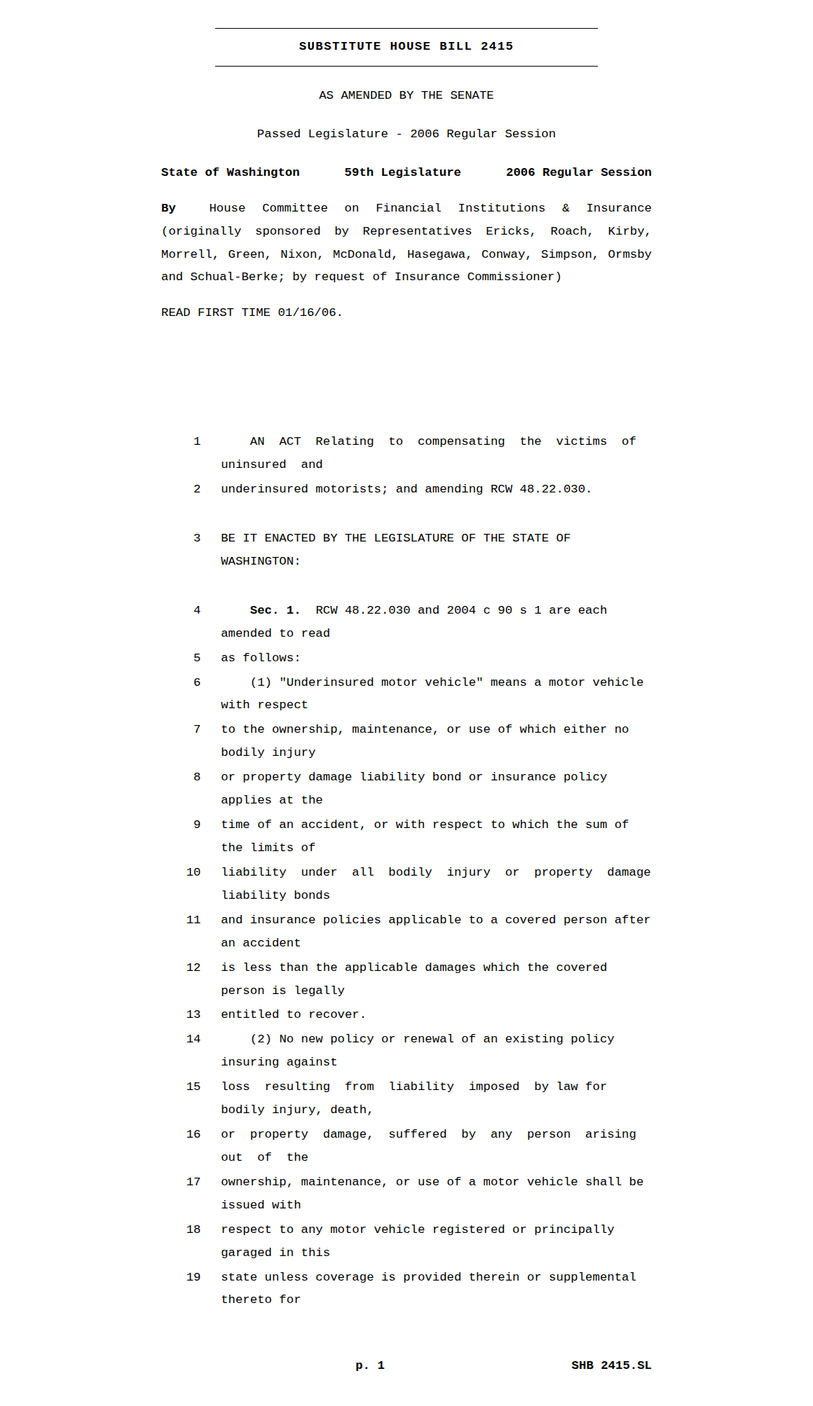SUBSTITUTE HOUSE BILL 2415
AS AMENDED BY THE SENATE
Passed Legislature - 2006 Regular Session
State of Washington 59th Legislature 2006 Regular Session
By House Committee on Financial Institutions & Insurance (originally sponsored by Representatives Ericks, Roach, Kirby, Morrell, Green, Nixon, McDonald, Hasegawa, Conway, Simpson, Ormsby and Schual-Berke; by request of Insurance Commissioner)
READ FIRST TIME 01/16/06.
| 1 | AN ACT Relating to compensating the victims of uninsured and |
| 2 | underinsured motorists; and amending RCW 48.22.030. |
| 3 | BE IT ENACTED BY THE LEGISLATURE OF THE STATE OF WASHINGTON: |
| 4 | Sec. 1. RCW 48.22.030 and 2004 c 90 s 1 are each amended to read |
| 5 | as follows: |
| 6 | (1) "Underinsured motor vehicle" means a motor vehicle with respect |
| 7 | to the ownership, maintenance, or use of which either no bodily injury |
| 8 | or property damage liability bond or insurance policy applies at the |
| 9 | time of an accident, or with respect to which the sum of the limits of |
| 10 | liability under all bodily injury or property damage liability bonds |
| 11 | and insurance policies applicable to a covered person after an accident |
| 12 | is less than the applicable damages which the covered person is legally |
| 13 | entitled to recover. |
| 14 | (2) No new policy or renewal of an existing policy insuring against |
| 15 | loss resulting from liability imposed by law for bodily injury, death, |
| 16 | or property damage, suffered by any person arising out of the |
| 17 | ownership, maintenance, or use of a motor vehicle shall be issued with |
| 18 | respect to any motor vehicle registered or principally garaged in this |
| 19 | state unless coverage is provided therein or supplemental thereto for |
p. 1 SHB 2415.SL